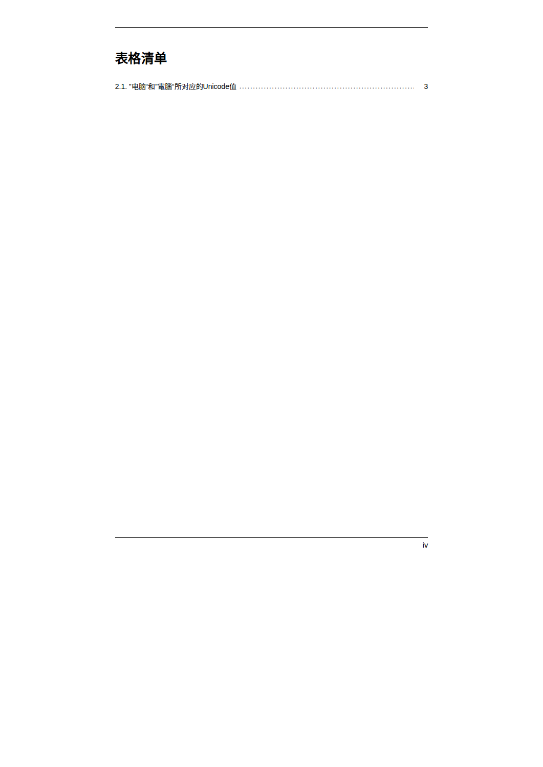表格清单
2.1. ”电脑“和”電腦“所对应的Unicode值 .................................................................................................................. 3
iv